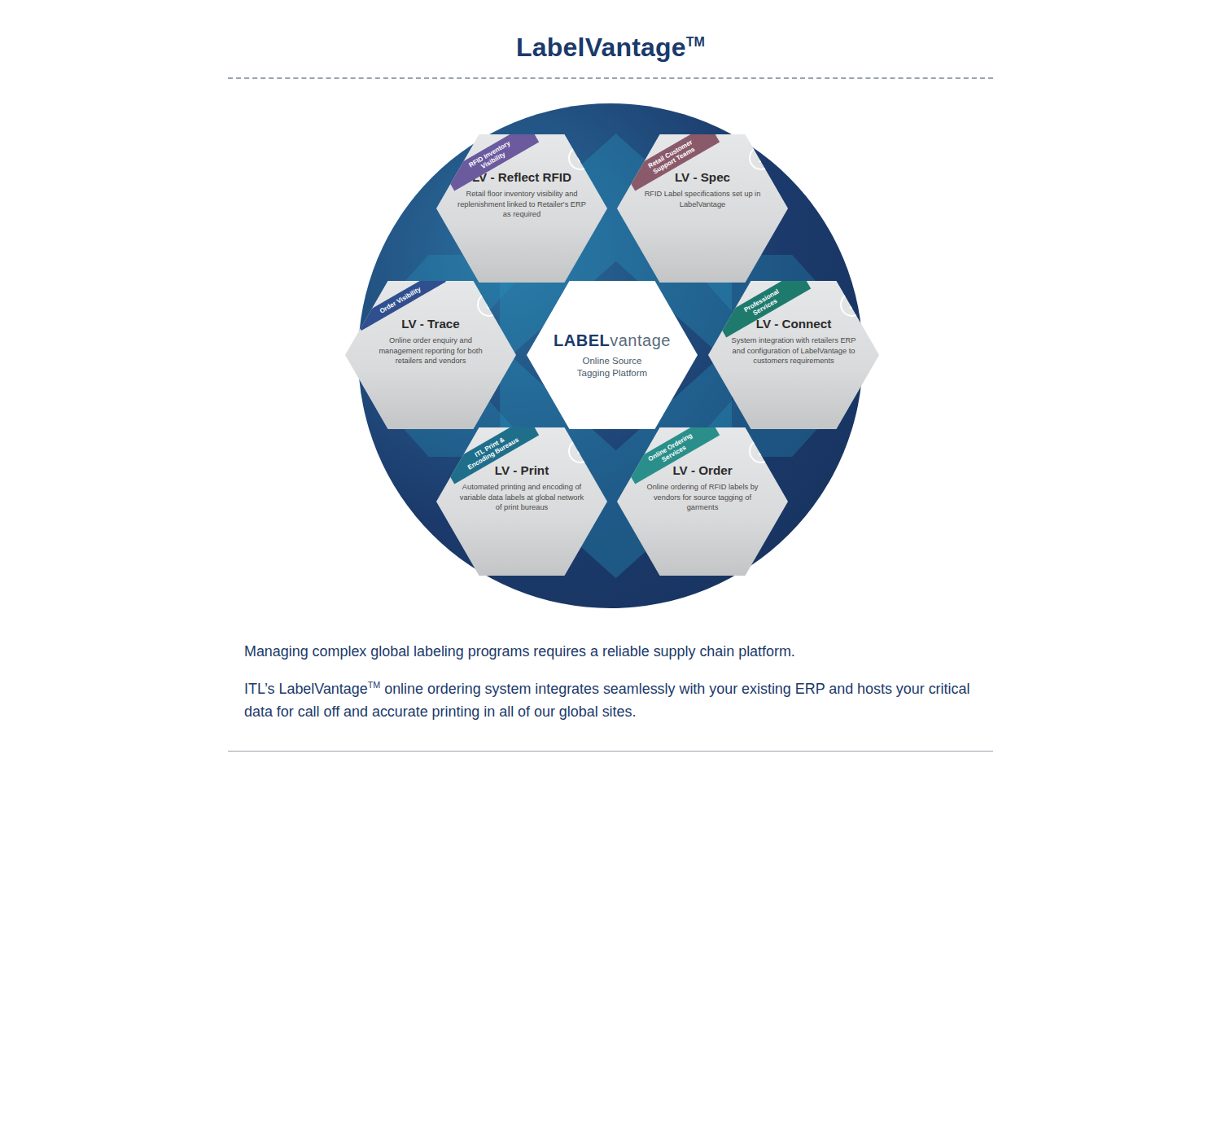LabelVantageTM
Retail Customer
Support Teams 1
LV - Spec
RFID Label specifications set up in LabelVantage
Professional
Services 2
LV - Connect
System integration with retailers ERP and configuration of LabelVantage to customers requirements
Online Ordering
Services 3
LV - Order
Online ordering of RFID labels by vendors for source tagging of garments
ITL Print &
Encoding Bureaus 4
LV - Print
Automated printing and encoding of variable data labels at global network of print bureaus
Order Visibility 5
LV - Trace
Online order enquiry and management reporting for both retailers and vendors
RFID Inventory
Visibility 6
LV - Reflect RFID
Retail floor inventory visibility and replenishment linked to Retailer's ERP as required
LABEL vantage
Online Source
Tagging Platform
Managing complex global labeling programs requires a reliable supply chain platform.
ITL’s LabelVantageTM online ordering system integrates seamlessly with your existing ERP and hosts your critical data for call off and accurate printing in all of our global sites.